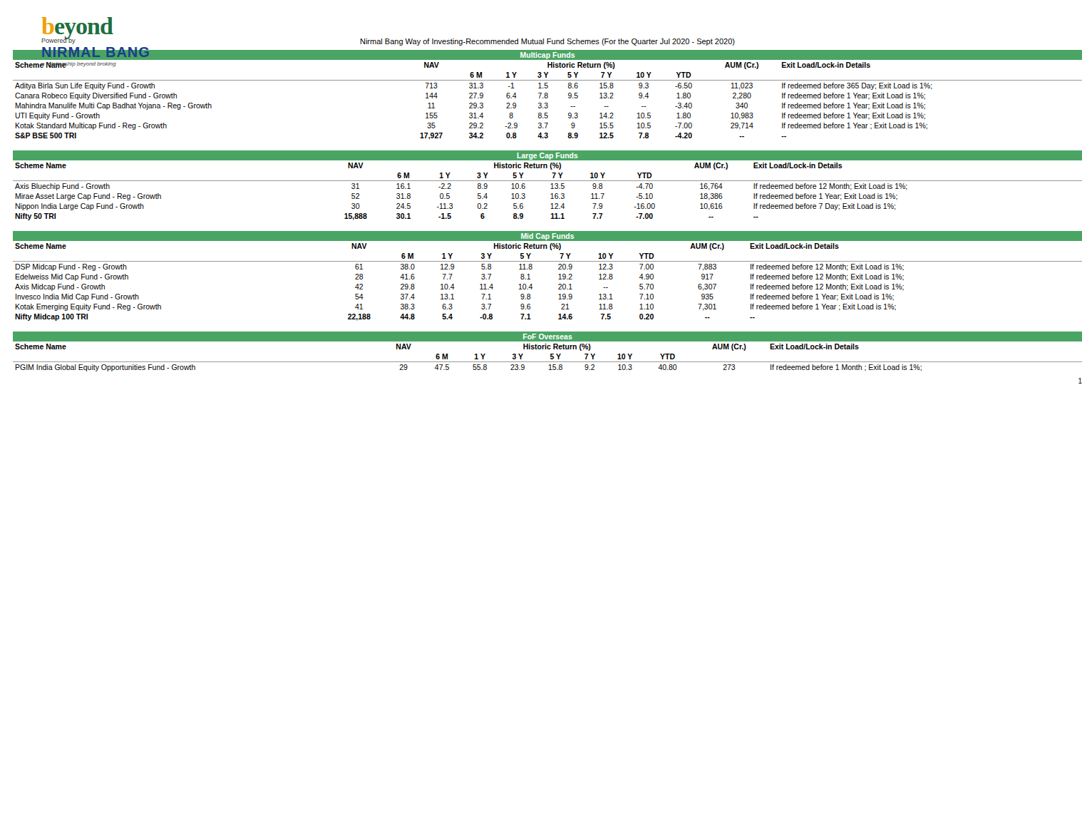beyond
Powered by
NIRMAL BANG
a relationship beyond broking
Nirmal Bang Way of Investing-Recommended Mutual Fund Schemes (For the Quarter Jul 2020 - Sept 2020)
| Multicap Funds |
| Scheme Name | NAV | Historic Return (%) | AUM (Cr.) | Exit Load/Lock-in Details |
| | | 6 M | 1 Y | 3 Y | 5 Y | 7 Y | 10 Y | YTD | | |
| Aditya Birla Sun Life Equity Fund - Growth | 713 | 31.3 | -1 | 1.5 | 8.6 | 15.8 | 9.3 | -6.50 | 11,023 | If redeemed before 365 Day; Exit Load is 1%; |
| Canara Robeco Equity Diversified Fund - Growth | 144 | 27.9 | 6.4 | 7.8 | 9.5 | 13.2 | 9.4 | 1.80 | 2,280 | If redeemed before 1 Year; Exit Load is 1%; |
| Mahindra Manulife Multi Cap Badhat Yojana - Reg - Growth | 11 | 29.3 | 2.9 | 3.3 | -- | -- | -- | -3.40 | 340 | If redeemed before 1 Year; Exit Load is 1%; |
| UTI Equity Fund - Growth | 155 | 31.4 | 8 | 8.5 | 9.3 | 14.2 | 10.5 | 1.80 | 10,983 | If redeemed before 1 Year; Exit Load is 1%; |
| Kotak Standard Multicap Fund - Reg - Growth | 35 | 29.2 | -2.9 | 3.7 | 9 | 15.5 | 10.5 | -7.00 | 29,714 | If redeemed before 1 Year ; Exit Load is 1%; |
| S&P BSE 500 TRI | 17,927 | 34.2 | 0.8 | 4.3 | 8.9 | 12.5 | 7.8 | -4.20 | -- | -- |
| Large Cap Funds |
| Scheme Name | NAV | Historic Return (%) | AUM (Cr.) | Exit Load/Lock-in Details |
| | | 6 M | 1 Y | 3 Y | 5 Y | 7 Y | 10 Y | YTD | | |
| Axis Bluechip Fund - Growth | 31 | 16.1 | -2.2 | 8.9 | 10.6 | 13.5 | 9.8 | -4.70 | 16,764 | If redeemed before 12 Month; Exit Load is 1%; |
| Mirae Asset Large Cap Fund - Reg - Growth | 52 | 31.8 | 0.5 | 5.4 | 10.3 | 16.3 | 11.7 | -5.10 | 18,386 | If redeemed before 1 Year; Exit Load is 1%; |
| Nippon India Large Cap Fund - Growth | 30 | 24.5 | -11.3 | 0.2 | 5.6 | 12.4 | 7.9 | -16.00 | 10,616 | If redeemed before 7 Day; Exit Load is 1%; |
| Nifty 50 TRI | 15,888 | 30.1 | -1.5 | 6 | 8.9 | 11.1 | 7.7 | -7.00 | -- | -- |
| Mid Cap Funds |
| Scheme Name | NAV | Historic Return (%) | AUM (Cr.) | Exit Load/Lock-in Details |
| | | 6 M | 1 Y | 3 Y | 5 Y | 7 Y | 10 Y | YTD | | |
| DSP Midcap Fund - Reg - Growth | 61 | 38.0 | 12.9 | 5.8 | 11.8 | 20.9 | 12.3 | 7.00 | 7,883 | If redeemed before 12 Month; Exit Load is 1%; |
| Edelweiss Mid Cap Fund - Growth | 28 | 41.6 | 7.7 | 3.7 | 8.1 | 19.2 | 12.8 | 4.90 | 917 | If redeemed before 12 Month; Exit Load is 1%; |
| Axis Midcap Fund - Growth | 42 | 29.8 | 10.4 | 11.4 | 10.4 | 20.1 | -- | 5.70 | 6,307 | If redeemed before 12 Month; Exit Load is 1%; |
| Invesco India Mid Cap Fund - Growth | 54 | 37.4 | 13.1 | 7.1 | 9.8 | 19.9 | 13.1 | 7.10 | 935 | If redeemed before 1 Year; Exit Load is 1%; |
| Kotak Emerging Equity Fund - Reg - Growth | 41 | 38.3 | 6.3 | 3.7 | 9.6 | 21 | 11.8 | 1.10 | 7,301 | If redeemed before 1 Year ; Exit Load is 1%; |
| Nifty Midcap 100 TRI | 22,188 | 44.8 | 5.4 | -0.8 | 7.1 | 14.6 | 7.5 | 0.20 | -- | -- |
| FoF Overseas |
| Scheme Name | NAV | Historic Return (%) | AUM (Cr.) | Exit Load/Lock-in Details |
| | | 6 M | 1 Y | 3 Y | 5 Y | 7 Y | 10 Y | YTD | | |
| PGIM India Global Equity Opportunities Fund - Growth | 29 | 47.5 | 55.8 | 23.9 | 15.8 | 9.2 | 10.3 | 40.80 | 273 | If redeemed before 1 Month ; Exit Load is 1%; |
1